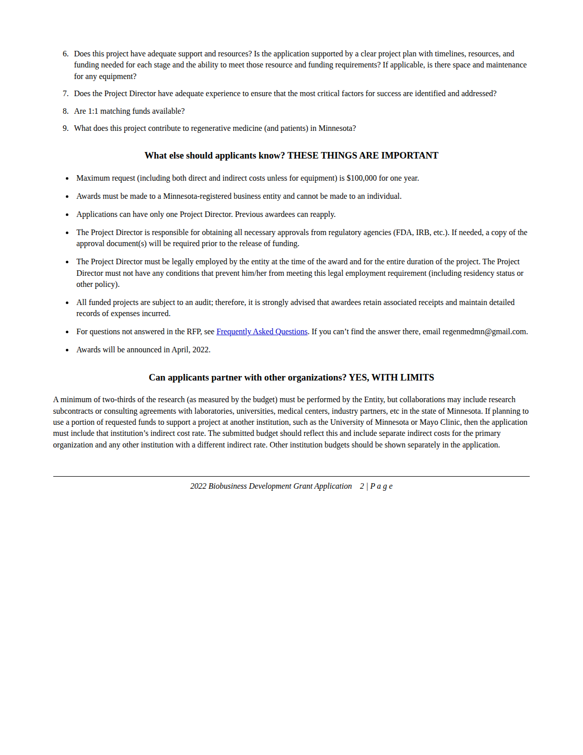Does this project have adequate support and resources? Is the application supported by a clear project plan with timelines, resources, and funding needed for each stage and the ability to meet those resource and funding requirements? If applicable, is there space and maintenance for any equipment?
Does the Project Director have adequate experience to ensure that the most critical factors for success are identified and addressed?
Are 1:1 matching funds available?
What does this project contribute to regenerative medicine (and patients) in Minnesota?
What else should applicants know? THESE THINGS ARE IMPORTANT
Maximum request (including both direct and indirect costs unless for equipment) is $100,000 for one year.
Awards must be made to a Minnesota-registered business entity and cannot be made to an individual.
Applications can have only one Project Director. Previous awardees can reapply.
The Project Director is responsible for obtaining all necessary approvals from regulatory agencies (FDA, IRB, etc.). If needed, a copy of the approval document(s) will be required prior to the release of funding.
The Project Director must be legally employed by the entity at the time of the award and for the entire duration of the project. The Project Director must not have any conditions that prevent him/her from meeting this legal employment requirement (including residency status or other policy).
All funded projects are subject to an audit; therefore, it is strongly advised that awardees retain associated receipts and maintain detailed records of expenses incurred.
For questions not answered in the RFP, see Frequently Asked Questions. If you can’t find the answer there, email regenmedmn@gmail.com.
Awards will be announced in April, 2022.
Can applicants partner with other organizations? YES, WITH LIMITS
A minimum of two-thirds of the research (as measured by the budget) must be performed by the Entity, but collaborations may include research subcontracts or consulting agreements with laboratories, universities, medical centers, industry partners, etc in the state of Minnesota. If planning to use a portion of requested funds to support a project at another institution, such as the University of Minnesota or Mayo Clinic, then the application must include that institution’s indirect cost rate. The submitted budget should reflect this and include separate indirect costs for the primary organization and any other institution with a different indirect rate. Other institution budgets should be shown separately in the application.
2022 Biobusiness Development Grant Application 2 | P a g e